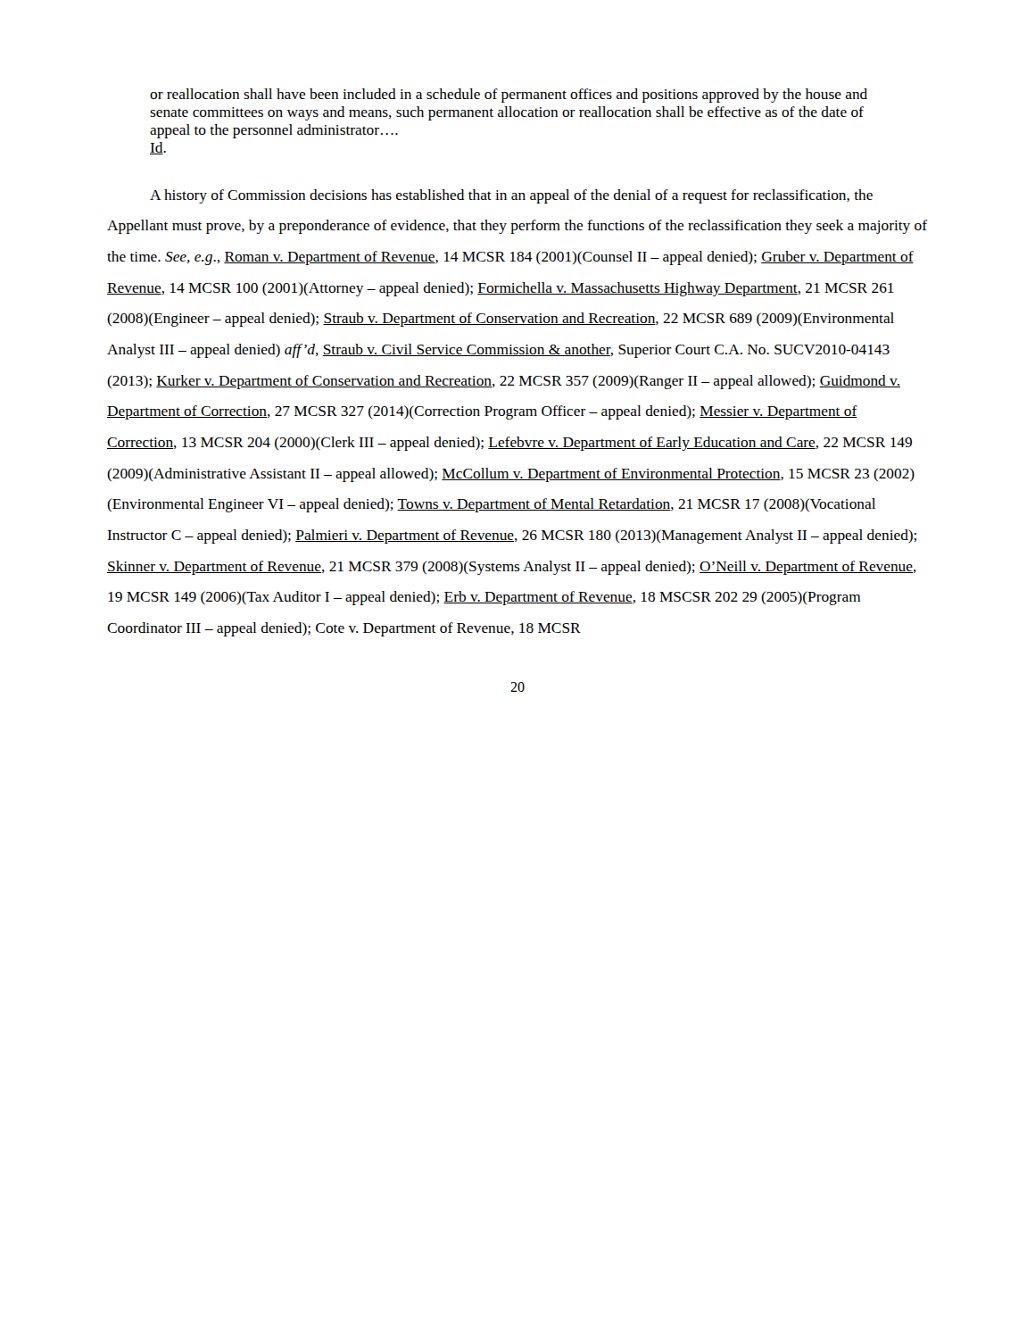or reallocation shall have been included in a schedule of permanent offices and positions approved by the house and senate committees on ways and means, such permanent allocation or reallocation shall be effective as of the date of appeal to the personnel administrator….
Id.
A history of Commission decisions has established that in an appeal of the denial of a request for reclassification, the Appellant must prove, by a preponderance of evidence, that they perform the functions of the reclassification they seek a majority of the time. See, e.g., Roman v. Department of Revenue, 14 MCSR 184 (2001)(Counsel II – appeal denied); Gruber v. Department of Revenue, 14 MCSR 100 (2001)(Attorney – appeal denied); Formichella v. Massachusetts Highway Department, 21 MCSR 261 (2008)(Engineer – appeal denied); Straub v. Department of Conservation and Recreation, 22 MCSR 689 (2009)(Environmental Analyst III – appeal denied) aff’d, Straub v. Civil Service Commission & another, Superior Court C.A. No. SUCV2010-04143 (2013); Kurker v. Department of Conservation and Recreation, 22 MCSR 357 (2009)(Ranger II – appeal allowed); Guidmond v. Department of Correction, 27 MCSR 327 (2014)(Correction Program Officer – appeal denied); Messier v. Department of Correction, 13 MCSR 204 (2000)(Clerk III – appeal denied); Lefebvre v. Department of Early Education and Care, 22 MCSR 149 (2009)(Administrative Assistant II – appeal allowed); McCollum v. Department of Environmental Protection, 15 MCSR 23 (2002)(Environmental Engineer VI – appeal denied); Towns v. Department of Mental Retardation, 21 MCSR 17 (2008)(Vocational Instructor C – appeal denied); Palmieri v. Department of Revenue, 26 MCSR 180 (2013)(Management Analyst II – appeal denied); Skinner v. Department of Revenue, 21 MCSR 379 (2008)(Systems Analyst II – appeal denied); O’Neill v. Department of Revenue, 19 MCSR 149 (2006)(Tax Auditor I – appeal denied); Erb v. Department of Revenue, 18 MSCSR 202 29 (2005)(Program Coordinator III – appeal denied); Cote v. Department of Revenue, 18 MCSR
20